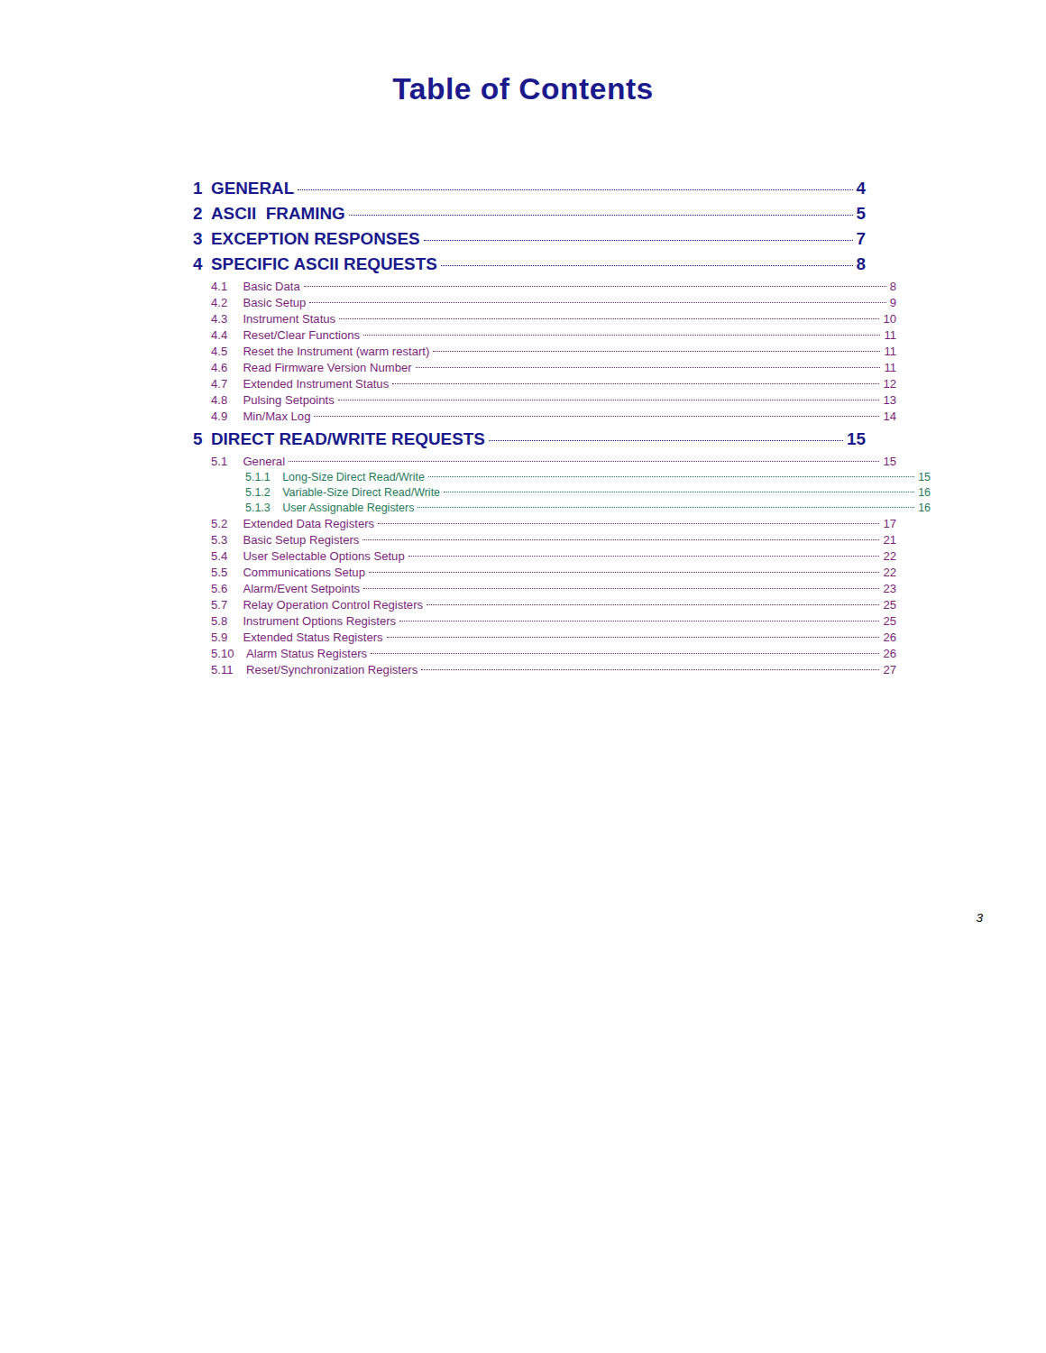Table of Contents
1 GENERAL 4
2 ASCII FRAMING 5
3 EXCEPTION RESPONSES 7
4 SPECIFIC ASCII REQUESTS 8
4.1 Basic Data 8
4.2 Basic Setup 9
4.3 Instrument Status 10
4.4 Reset/Clear Functions 11
4.5 Reset the Instrument (warm restart) 11
4.6 Read Firmware Version Number 11
4.7 Extended Instrument Status 12
4.8 Pulsing Setpoints 13
4.9 Min/Max Log 14
5 DIRECT READ/WRITE REQUESTS 15
5.1 General 15
5.1.1 Long-Size Direct Read/Write 15
5.1.2 Variable-Size Direct Read/Write 16
5.1.3 User Assignable Registers 16
5.2 Extended Data Registers 17
5.3 Basic Setup Registers 21
5.4 User Selectable Options Setup 22
5.5 Communications Setup 22
5.6 Alarm/Event Setpoints 23
5.7 Relay Operation Control Registers 25
5.8 Instrument Options Registers 25
5.9 Extended Status Registers 26
5.10 Alarm Status Registers 26
5.11 Reset/Synchronization Registers 27
3